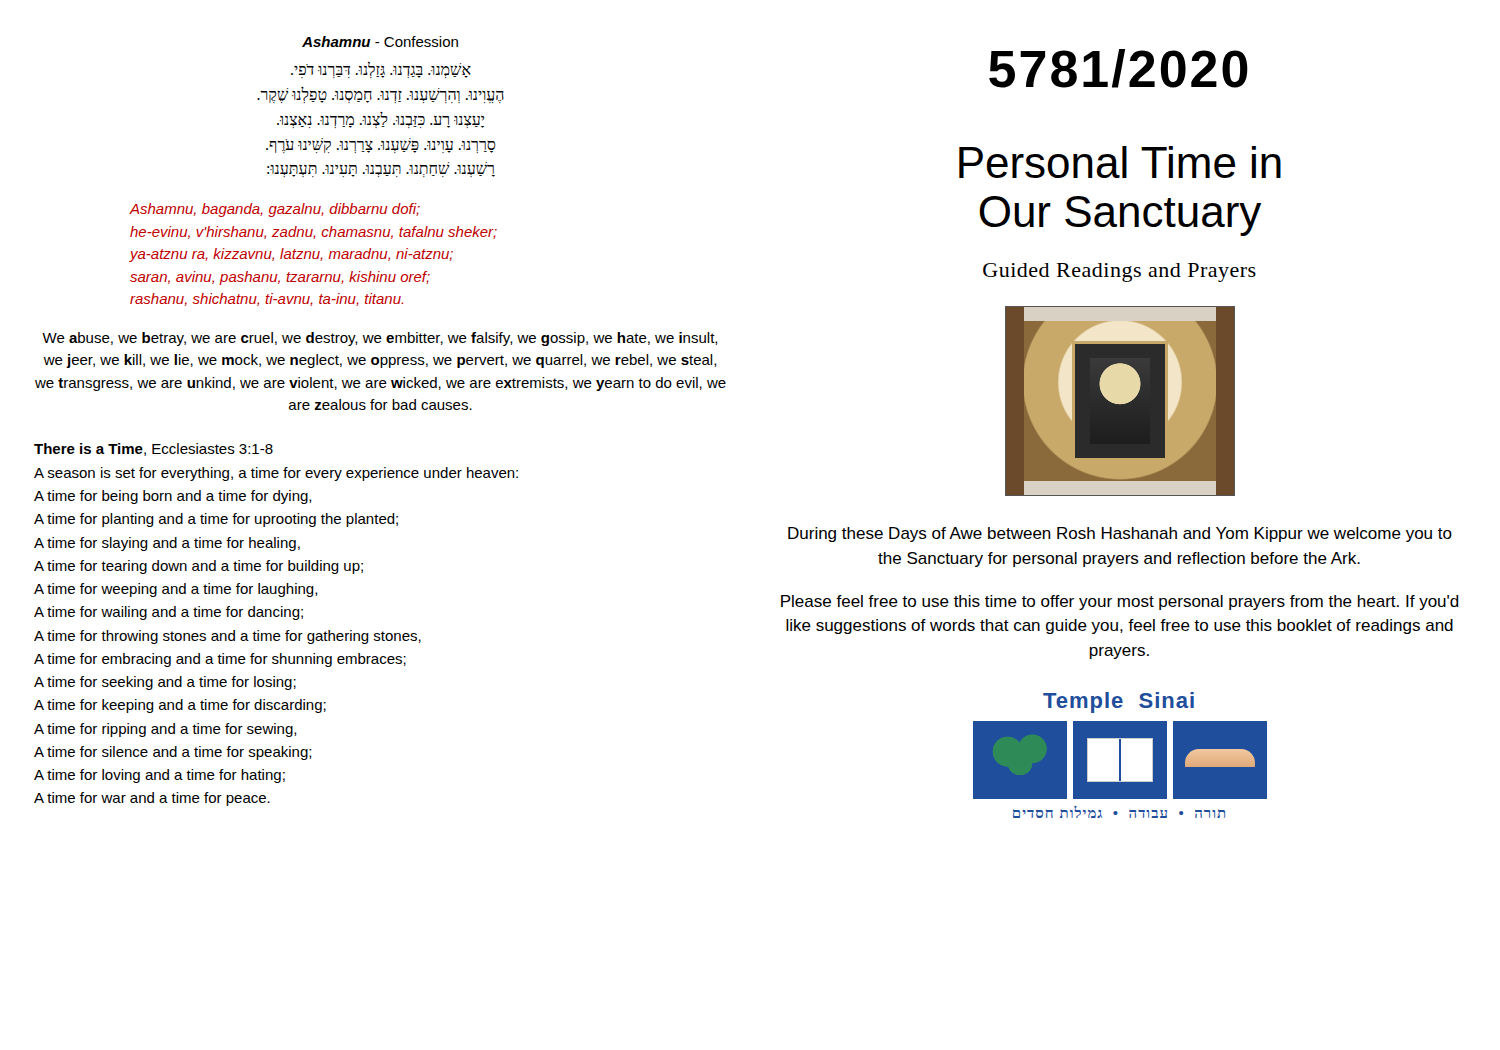Ashamnu - Confession
אָשַׁמְנוּ. בָּגַדְנוּ. גָּזַלְנוּ. דִּבַּרְנוּ דֹפִי. הֶעֱוִינוּ. וְהִרְשַׁעְנוּ. זַדְנוּ. חָמַסְנוּ. טָפַלְנוּ שֶׁקֶר. יָעַצְנוּ רָע. כִּזַּבְנוּ. לַצְנוּ. מָרַדְנוּ. נִאַצְנוּ. סָרַרְנוּ. עָוִינוּ. פָּשַׁעְנוּ. צָרַרְנוּ. קִשִּׁינוּ עֹרֶף. רָשַׁעְנוּ. שִׁחַתְנוּ. תִּעַבְנוּ. תָּעִינוּ. תִּעְתָּעְנוּ:
Ashamnu, baganda, gazalnu, dibbarnu dofi; he-evinu, v'hirshanu, zadnu, chamasnu, tafalnu sheker; ya-atznu ra, kizzavnu, latznu, maradnu, ni-atznu; saran, avinu, pashanu, tzararnu, kishinu oref; rashanu, shichatnu, ti-avnu, ta-inu, titanu.
We abuse, we betray, we are cruel, we destroy, we embitter, we falsify, we gossip, we hate, we insult, we jeer, we kill, we lie, we mock, we neglect, we oppress, we pervert, we quarrel, we rebel, we steal, we transgress, we are unkind, we are violent, we are wicked, we are extremists, we yearn to do evil, we are zealous for bad causes.
There is a Time, Ecclesiastes 3:1-8
A season is set for everything, a time for every experience under heaven:
A time for being born and a time for dying,
A time for planting and a time for uprooting the planted;
A time for slaying and a time for healing,
A time for tearing down and a time for building up;
A time for weeping and a time for laughing,
A time for wailing and a time for dancing;
A time for throwing stones and a time for gathering stones,
A time for embracing and a time for shunning embraces;
A time for seeking and a time for losing;
A time for keeping and a time for discarding;
A time for ripping and a time for sewing,
A time for silence and a time for speaking;
A time for loving and a time for hating;
A time for war and a time for peace.
5781/2020
Personal Time in
Our Sanctuary
Guided Readings and Prayers
During these Days of Awe between Rosh Hashanah and Yom Kippur we welcome you to the Sanctuary for personal prayers and reflection before the Ark.
Please feel free to use this time to offer your most personal prayers from the heart. If you'd like suggestions of words that can guide you, feel free to use this booklet of readings and prayers.
Temple Sinai
תורה • עבודה • גמילות חסדים